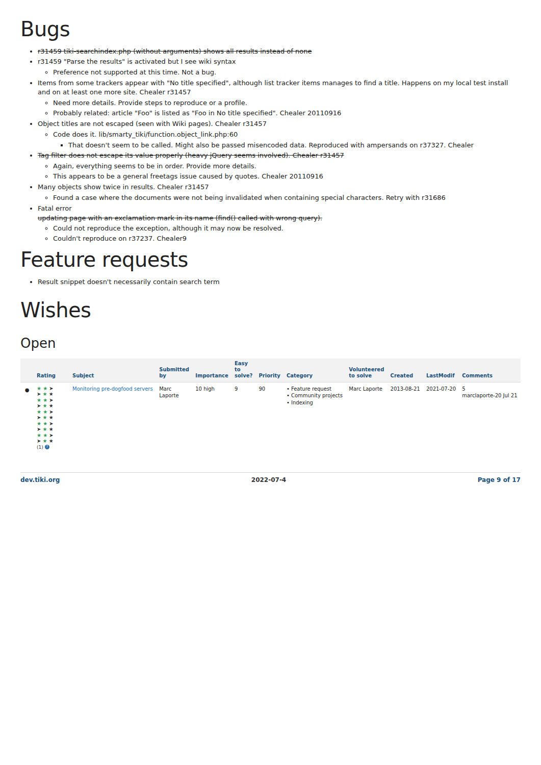Bugs
r31459 tiki-searchindex.php (without arguments) shows all results instead of none
r31459 "Parse the results" is activated but I see wiki syntax
Preference not supported at this time. Not a bug.
Items from some trackers appear with "No title specified", although list tracker items manages to find a title. Happens on my local test install and on at least one more site. Chealer r31457
Need more details. Provide steps to reproduce or a profile.
Probably related: article "Foo" is listed as "Foo in No title specified". Chealer 20110916
Object titles are not escaped (seen with Wiki pages). Chealer r31457
Code does it. lib/smarty_tiki/function.object_link.php:60
That doesn't seem to be called. Might also be passed misencoded data. Reproduced with ampersands on r37327. Chealer
Tag filter does not escape its value properly (heavy jQuery seems involved). Chealer r31457
Again, everything seems to be in order. Provide more details.
This appears to be a general freetags issue caused by quotes. Chealer 20110916
Many objects show twice in results. Chealer r31457
Found a case where the documents were not being invalidated when containing special characters. Retry with r31686
Fatal error
updating page with an exclamation mark in its name (find() called with wrong query).
Could not reproduce the exception, although it may now be resolved.
Couldn't reproduce on r37237. Chealer9
Feature requests
Result snippet doesn't necessarily contain search term
Wishes
Open
| | Rating | Subject | Submitted by | Importance | Easy to solve? | Priority | Category | Volunteered to solve | Created | LastModif | Comments |
| --- | --- | --- | --- | --- | --- | --- | --- | --- | --- | --- | --- |
| ● | ★ ★ ➤ ➤ ★ ★ ★ ★ ➤ ➤ ★ ★ ★ ★ ➤ ➤ ★ ★ ★ ★ ➤ ➤ ★ ★ ★ ★ ➤ ➤ ★ ★ (1) ? | Monitoring pre-dogfood servers | Marc Laporte | 10 high | 9 | 90 | • Feature request • Community projects • Indexing | Marc Laporte | 2013-08-21 | 2021-07-20 | 5 marclaporte-20 Jul 21 |
dev.tiki.org 2022-07-4 Page 9 of 17